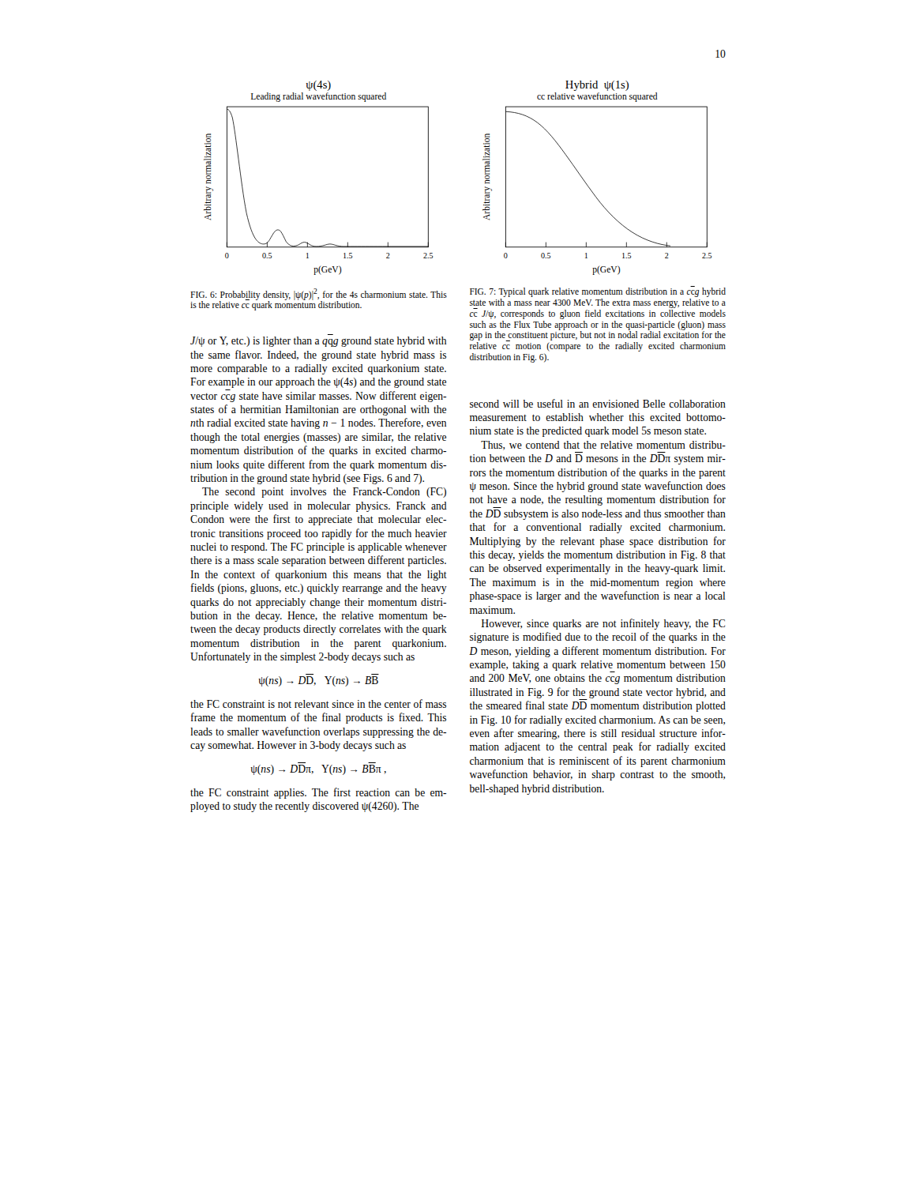10
ψ(4s) Leading radial wavefunction squared 0 0.5 1 1.5 2 2.5 p(GeV) Arbitrary normalization
FIG. 6: Probability density, |ψ(p)|2, for the 4s charmonium state. This is the relative cc quark momentum distribution.
J/ψ or Υ, etc.) is lighter than a qqg ground state hybrid with the same flavor. Indeed, the ground state hybrid mass is more comparable to a radially excited quarkonium state. For example in our approach the ψ(4s) and the ground state vector ccg state have similar masses. Now different eigenstates of a hermitian Hamiltonian are orthogonal with the nth radial excited state having n − 1 nodes. Therefore, even though the total energies (masses) are similar, the relative momentum distribution of the quarks in excited charmonium looks quite different from the quark momentum distribution in the ground state hybrid (see Figs. 6 and 7).
The second point involves the Franck-Condon (FC) principle widely used in molecular physics. Franck and Condon were the first to appreciate that molecular electronic transitions proceed too rapidly for the much heavier nuclei to respond. The FC principle is applicable whenever there is a mass scale separation between different particles. In the context of quarkonium this means that the light fields (pions, gluons, etc.) quickly rearrange and the heavy quarks do not appreciably change their momentum distribution in the decay. Hence, the relative momentum between the decay products directly correlates with the quark momentum distribution in the parent quarkonium. Unfortunately in the simplest 2-body decays such as
ψ(ns) → DD, Υ(ns) → BB
the FC constraint is not relevant since in the center of mass frame the momentum of the final products is fixed. This leads to smaller wavefunction overlaps suppressing the decay somewhat. However in 3-body decays such as
ψ(ns) → DDπ, Υ(ns) → BBπ ,
the FC constraint applies. The first reaction can be employed to study the recently discovered ψ(4260). The
Hybrid ψ(1s) cc relative wavefunction squared 0 0.5 1 1.5 2 2.5 p(GeV) Arbitrary normalization
FIG. 7: Typical quark relative momentum distribution in a ccg hybrid state with a mass near 4300 MeV. The extra mass energy, relative to a cc J/ψ, corresponds to gluon field excitations in collective models such as the Flux Tube approach or in the quasi-particle (gluon) mass gap in the constituent picture, but not in nodal radial excitation for the relative cc motion (compare to the radially excited charmonium distribution in Fig. 6).
second will be useful in an envisioned Belle collaboration measurement to establish whether this excited bottomonium state is the predicted quark model 5s meson state.
Thus, we contend that the relative momentum distribution between the D and D mesons in the DDπ system mirrors the momentum distribution of the quarks in the parent ψ meson. Since the hybrid ground state wavefunction does not have a node, the resulting momentum distribution for the DD subsystem is also node-less and thus smoother than that for a conventional radially excited charmonium. Multiplying by the relevant phase space distribution for this decay, yields the momentum distribution in Fig. 8 that can be observed experimentally in the heavy-quark limit. The maximum is in the mid-momentum region where phase-space is larger and the wavefunction is near a local maximum.
However, since quarks are not infinitely heavy, the FC signature is modified due to the recoil of the quarks in the D meson, yielding a different momentum distribution. For example, taking a quark relative momentum between 150 and 200 MeV, one obtains the ccg momentum distribution illustrated in Fig. 9 for the ground state vector hybrid, and the smeared final state DD momentum distribution plotted in Fig. 10 for radially excited charmonium. As can be seen, even after smearing, there is still residual structure information adjacent to the central peak for radially excited charmonium that is reminiscent of its parent charmonium wavefunction behavior, in sharp contrast to the smooth, bell-shaped hybrid distribution.